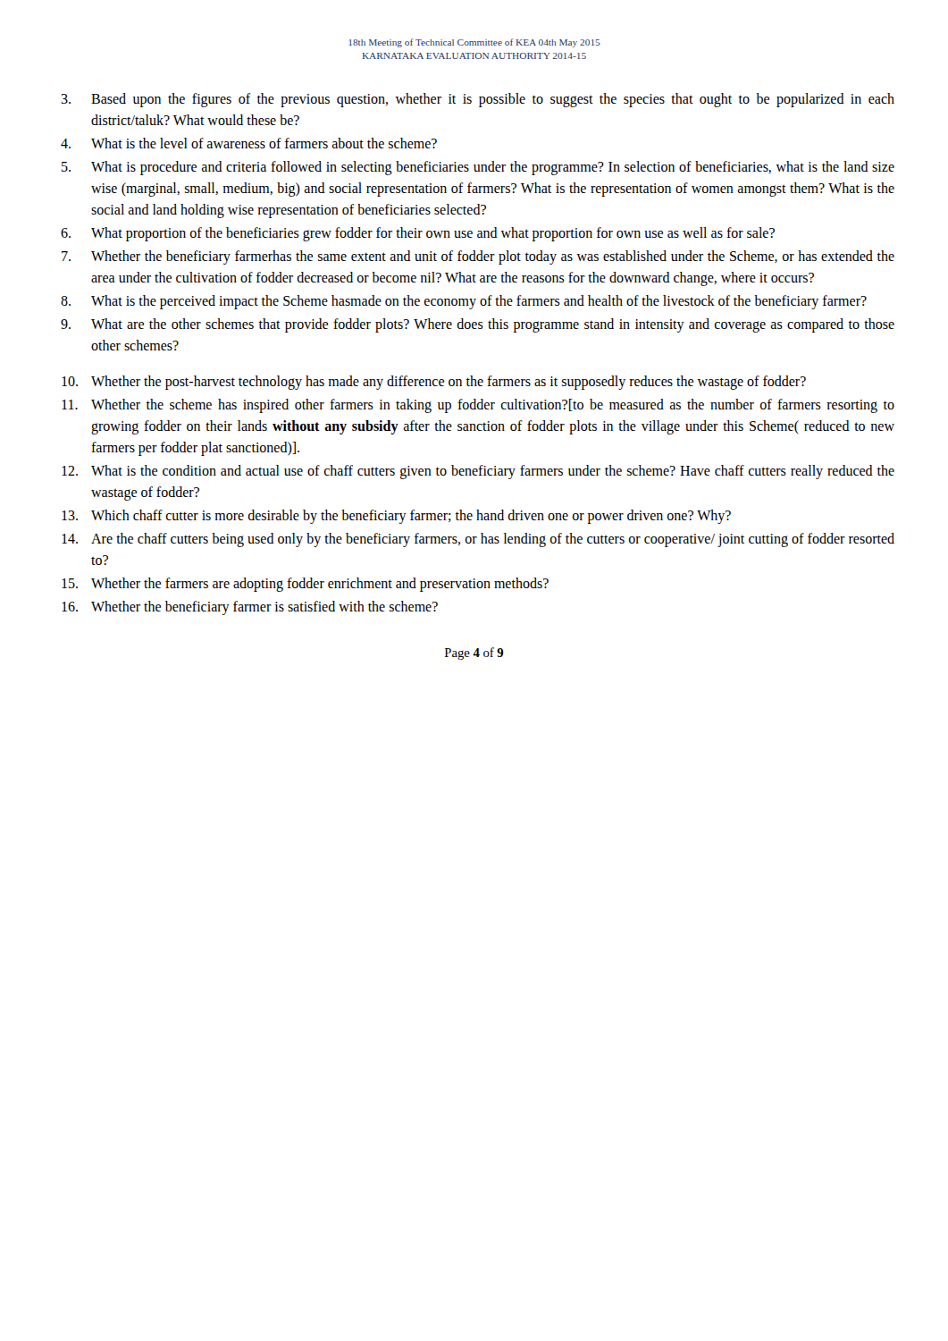18th Meeting of Technical Committee of KEA 04th May 2015
KARNATAKA EVALUATION AUTHORITY 2014-15
Based upon the figures of the previous question, whether it is possible to suggest the species that ought to be popularized in each district/taluk? What would these be?
What is the level of awareness of farmers about the scheme?
What is procedure and criteria followed in selecting beneficiaries under the programme? In selection of beneficiaries, what is the land size wise (marginal, small, medium, big) and social representation of farmers? What is the representation of women amongst them? What is the social and land holding wise representation of beneficiaries selected?
What proportion of the beneficiaries grew fodder for their own use and what proportion for own use as well as for sale?
Whether the beneficiary farmerhas the same extent and unit of fodder plot today as was established under the Scheme, or has extended the area under the cultivation of fodder decreased or become nil? What are the reasons for the downward change, where it occurs?
What is the perceived impact the Scheme hasmade on the economy of the farmers and health of the livestock of the beneficiary farmer?
What are the other schemes that provide fodder plots? Where does this programme stand in intensity and coverage as compared to those other schemes?
Whether the post-harvest technology has made any difference on the farmers as it supposedly reduces the wastage of fodder?
Whether the scheme has inspired other farmers in taking up fodder cultivation?[to be measured as the number of farmers resorting to growing fodder on their lands without any subsidy after the sanction of fodder plots in the village under this Scheme( reduced to new farmers per fodder plat sanctioned)].
What is the condition and actual use of chaff cutters given to beneficiary farmers under the scheme? Have chaff cutters really reduced the wastage of fodder?
Which chaff cutter is more desirable by the beneficiary farmer; the hand driven one or power driven one? Why?
Are the chaff cutters being used only by the beneficiary farmers, or has lending of the cutters or cooperative/ joint cutting of fodder resorted to?
Whether the farmers are adopting fodder enrichment and preservation methods?
Whether the beneficiary farmer is satisfied with the scheme?
Page 4 of 9